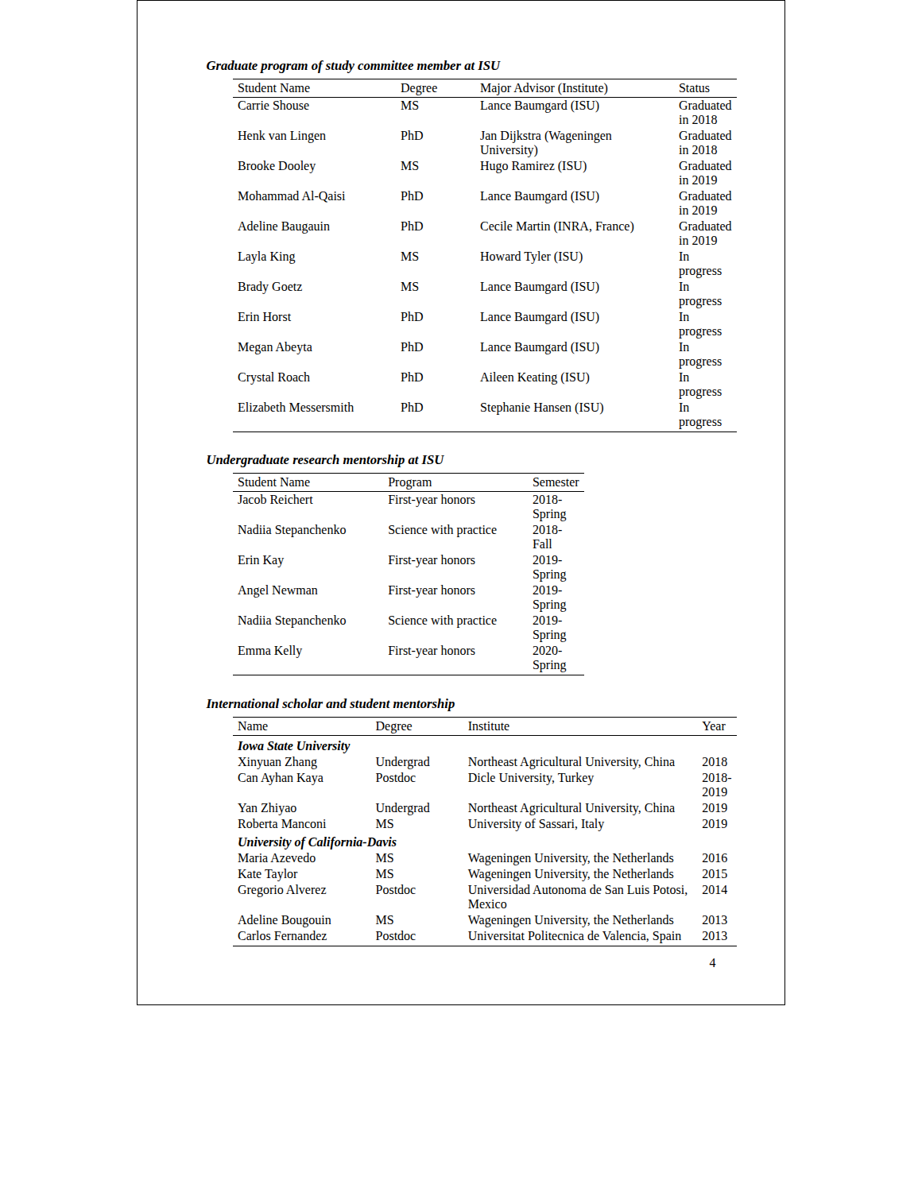Graduate program of study committee member at ISU
| Student Name | Degree | Major Advisor (Institute) | Status |
| --- | --- | --- | --- |
| Carrie Shouse | MS | Lance Baumgard (ISU) | Graduated in 2018 |
| Henk van Lingen | PhD | Jan Dijkstra (Wageningen University) | Graduated in 2018 |
| Brooke Dooley | MS | Hugo Ramirez (ISU) | Graduated in 2019 |
| Mohammad Al-Qaisi | PhD | Lance Baumgard (ISU) | Graduated in 2019 |
| Adeline Baugauin | PhD | Cecile Martin (INRA, France) | Graduated in 2019 |
| Layla King | MS | Howard Tyler (ISU) | In progress |
| Brady Goetz | MS | Lance Baumgard (ISU) | In progress |
| Erin Horst | PhD | Lance Baumgard (ISU) | In progress |
| Megan Abeyta | PhD | Lance Baumgard (ISU) | In progress |
| Crystal Roach | PhD | Aileen Keating (ISU) | In progress |
| Elizabeth Messersmith | PhD | Stephanie Hansen (ISU) | In progress |
Undergraduate research mentorship at ISU
| Student Name | Program | Semester |
| --- | --- | --- |
| Jacob Reichert | First-year honors | 2018-Spring |
| Nadiia Stepanchenko | Science with practice | 2018-Fall |
| Erin Kay | First-year honors | 2019-Spring |
| Angel Newman | First-year honors | 2019-Spring |
| Nadiia Stepanchenko | Science with practice | 2019-Spring |
| Emma Kelly | First-year honors | 2020-Spring |
International scholar and student mentorship
| Name | Degree | Institute | Year |
| --- | --- | --- | --- |
| Iowa State University |
| Xinyuan Zhang | Undergrad | Northeast Agricultural University, China | 2018 |
| Can Ayhan Kaya | Postdoc | Dicle University, Turkey | 2018-2019 |
| Yan Zhiyao | Undergrad | Northeast Agricultural University, China | 2019 |
| Roberta Manconi | MS | University of Sassari, Italy | 2019 |
| University of California-Davis |
| Maria Azevedo | MS | Wageningen University, the Netherlands | 2016 |
| Kate Taylor | MS | Wageningen University, the Netherlands | 2015 |
| Gregorio Alverez | Postdoc | Universidad Autonoma de San Luis Potosi, Mexico | 2014 |
| Adeline Bougouin | MS | Wageningen University, the Netherlands | 2013 |
| Carlos Fernandez | Postdoc | Universitat Politecnica de Valencia, Spain | 2013 |
4